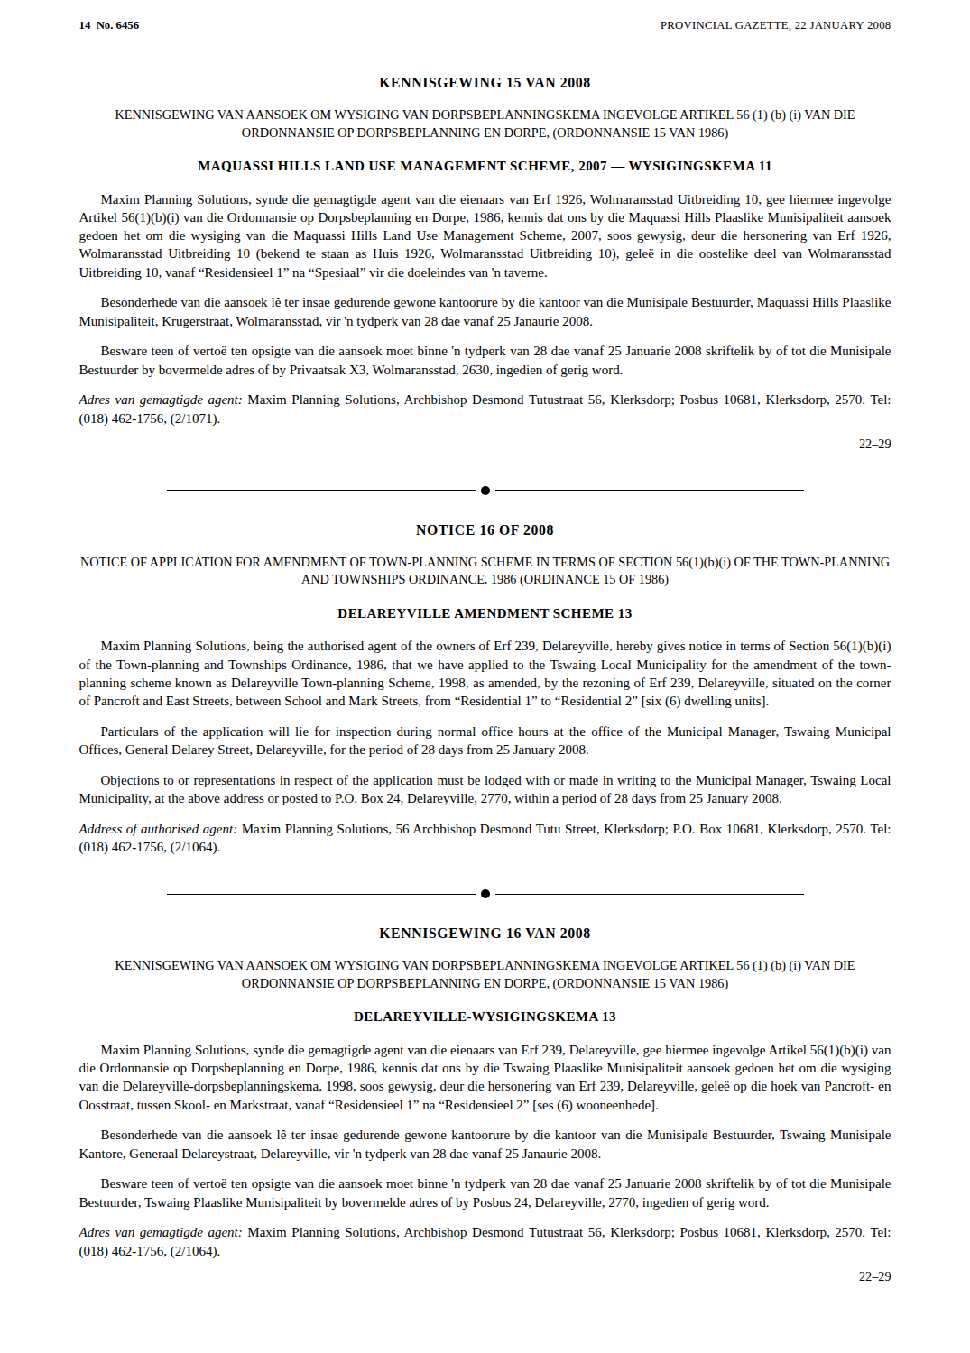14 No. 6456 PROVINCIAL GAZETTE, 22 JANUARY 2008
KENNISGEWING 15 VAN 2008
KENNISGEWING VAN AANSOEK OM WYSIGING VAN DORPSBEPLANNINGSKEMA INGEVOLGE ARTIKEL 56 (1) (b) (i) VAN DIE ORDONNANSIE OP DORPSBEPLANNING EN DORPE, (ORDONNANSIE 15 VAN 1986)
MAQUASSI HILLS LAND USE MANAGEMENT SCHEME, 2007 — WYSIGINGSKEMA 11
Maxim Planning Solutions, synde die gemagtigde agent van die eienaars van Erf 1926, Wolmaransstad Uitbreiding 10, gee hiermee ingevolge Artikel 56(1)(b)(i) van die Ordonnansie op Dorpsbeplanning en Dorpe, 1986, kennis dat ons by die Maquassi Hills Plaaslike Munisipaliteit aansoek gedoen het om die wysiging van die Maquassi Hills Land Use Management Scheme, 2007, soos gewysig, deur die hersonering van Erf 1926, Wolmaransstad Uitbreiding 10 (bekend te staan as Huis 1926, Wolmaransstad Uitbreiding 10), geleë in die oostelike deel van Wolmaransstad Uitbreiding 10, vanaf “Residensieel 1” na “Spesiaal” vir die doeleindes van 'n taverne.
Besonderhede van die aansoek lê ter insae gedurende gewone kantoorure by die kantoor van die Munisipale Bestuurder, Maquassi Hills Plaaslike Munisipaliteit, Krugerstraat, Wolmaransstad, vir 'n tydperk van 28 dae vanaf 25 Janaurie 2008.
Besware teen of vertoë ten opsigte van die aansoek moet binne 'n tydperk van 28 dae vanaf 25 Januarie 2008 skriftelik by of tot die Munisipale Bestuurder by bovermelde adres of by Privaatsak X3, Wolmaransstad, 2630, ingedien of gerig word.
Adres van gemagtigde agent: Maxim Planning Solutions, Archbishop Desmond Tutustraat 56, Klerksdorp; Posbus 10681, Klerksdorp, 2570. Tel: (018) 462-1756, (2/1071).
22–29
NOTICE 16 OF 2008
NOTICE OF APPLICATION FOR AMENDMENT OF TOWN-PLANNING SCHEME IN TERMS OF SECTION 56(1)(b)(i) OF THE TOWN-PLANNING AND TOWNSHIPS ORDINANCE, 1986 (ORDINANCE 15 OF 1986)
DELAREYVILLE AMENDMENT SCHEME 13
Maxim Planning Solutions, being the authorised agent of the owners of Erf 239, Delareyville, hereby gives notice in terms of Section 56(1)(b)(i) of the Town-planning and Townships Ordinance, 1986, that we have applied to the Tswaing Local Municipality for the amendment of the town-planning scheme known as Delareyville Town-planning Scheme, 1998, as amended, by the rezoning of Erf 239, Delareyville, situated on the corner of Pancroft and East Streets, between School and Mark Streets, from “Residential 1” to “Residential 2” [six (6) dwelling units].
Particulars of the application will lie for inspection during normal office hours at the office of the Municipal Manager, Tswaing Municipal Offices, General Delarey Street, Delareyville, for the period of 28 days from 25 January 2008.
Objections to or representations in respect of the application must be lodged with or made in writing to the Municipal Manager, Tswaing Local Municipality, at the above address or posted to P.O. Box 24, Delareyville, 2770, within a period of 28 days from 25 January 2008.
Address of authorised agent: Maxim Planning Solutions, 56 Archbishop Desmond Tutu Street, Klerksdorp; P.O. Box 10681, Klerksdorp, 2570. Tel: (018) 462-1756, (2/1064).
KENNISGEWING 16 VAN 2008
KENNISGEWING VAN AANSOEK OM WYSIGING VAN DORPSBEPLANNINGSKEMA INGEVOLGE ARTIKEL 56 (1) (b) (i) VAN DIE ORDONNANSIE OP DORPSBEPLANNING EN DORPE, (ORDONNANSIE 15 VAN 1986)
DELAREYVILLE-WYSIGINGSKEMA 13
Maxim Planning Solutions, synde die gemagtigde agent van die eienaars van Erf 239, Delareyville, gee hiermee ingevolge Artikel 56(1)(b)(i) van die Ordonnansie op Dorpsbeplanning en Dorpe, 1986, kennis dat ons by die Tswaing Plaaslike Munisipaliteit aansoek gedoen het om die wysiging van die Delareyville-dorpsbeplanningskema, 1998, soos gewysig, deur die hersonering van Erf 239, Delareyville, geleë op die hoek van Pancroft- en Oosstraat, tussen Skool- en Markstraat, vanaf “Residensieel 1” na “Residensieel 2” [ses (6) wooneenhede].
Besonderhede van die aansoek lê ter insae gedurende gewone kantoorure by die kantoor van die Munisipale Bestuurder, Tswaing Munisipale Kantore, Generaal Delareystraat, Delareyville, vir 'n tydperk van 28 dae vanaf 25 Janaurie 2008.
Besware teen of vertoë ten opsigte van die aansoek moet binne 'n tydperk van 28 dae vanaf 25 Januarie 2008 skriftelik by of tot die Munisipale Bestuurder, Tswaing Plaaslike Munisipaliteit by bovermelde adres of by Posbus 24, Delareyville, 2770, ingedien of gerig word.
Adres van gemagtigde agent: Maxim Planning Solutions, Archbishop Desmond Tutustraat 56, Klerksdorp; Posbus 10681, Klerksdorp, 2570. Tel: (018) 462-1756, (2/1064).
22–29